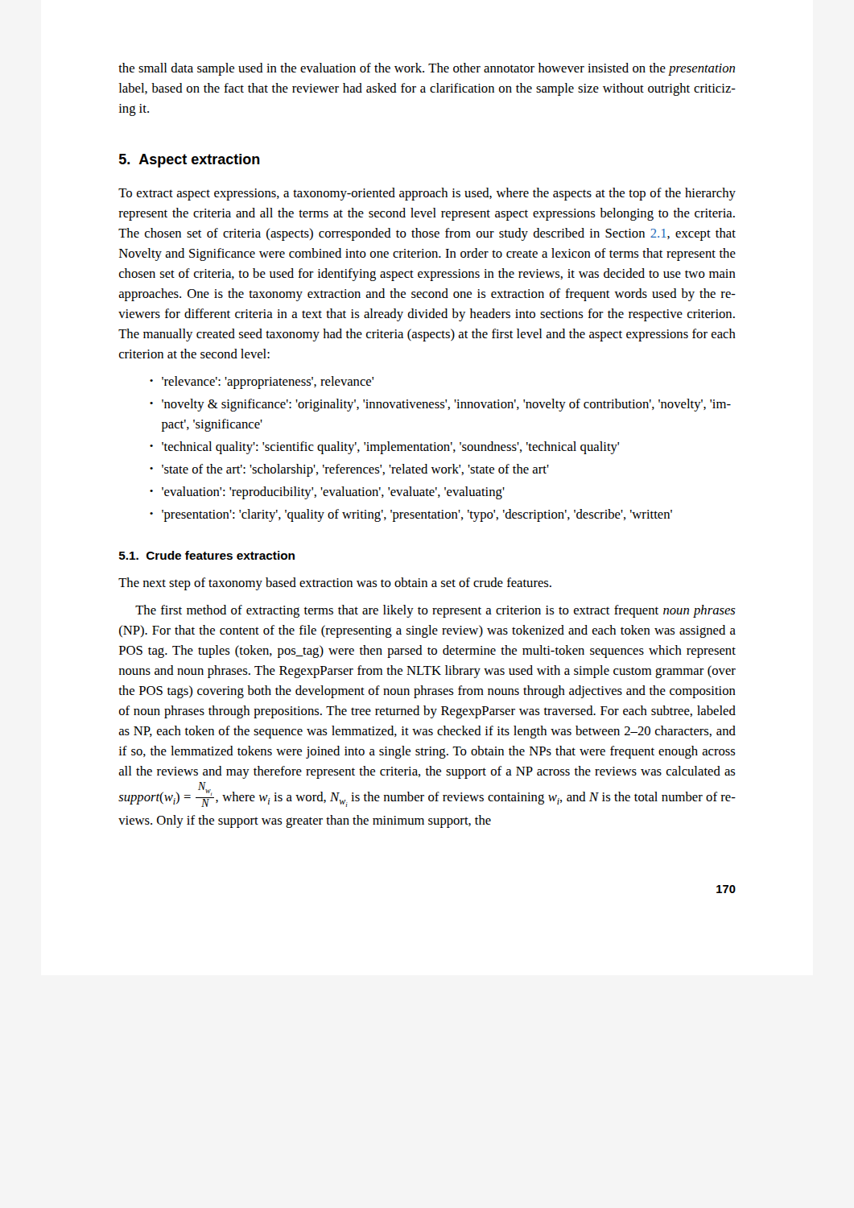the small data sample used in the evaluation of the work. The other annotator however insisted on the presentation label, based on the fact that the reviewer had asked for a clarification on the sample size without outright criticizing it.
5. Aspect extraction
To extract aspect expressions, a taxonomy-oriented approach is used, where the aspects at the top of the hierarchy represent the criteria and all the terms at the second level represent aspect expressions belonging to the criteria. The chosen set of criteria (aspects) corresponded to those from our study described in Section 2.1, except that Novelty and Significance were combined into one criterion. In order to create a lexicon of terms that represent the chosen set of criteria, to be used for identifying aspect expressions in the reviews, it was decided to use two main approaches. One is the taxonomy extraction and the second one is extraction of frequent words used by the reviewers for different criteria in a text that is already divided by headers into sections for the respective criterion. The manually created seed taxonomy had the criteria (aspects) at the first level and the aspect expressions for each criterion at the second level:
'relevance': 'appropriateness', relevance'
'novelty & significance': 'originality', 'innovativeness', 'innovation', 'novelty of contribution', 'novelty', 'impact', 'significance'
'technical quality': 'scientific quality', 'implementation', 'soundness', 'technical quality'
'state of the art': 'scholarship', 'references', 'related work', 'state of the art'
'evaluation': 'reproducibility', 'evaluation', 'evaluate', 'evaluating'
'presentation': 'clarity', 'quality of writing', 'presentation', 'typo', 'description', 'describe', 'written'
5.1. Crude features extraction
The next step of taxonomy based extraction was to obtain a set of crude features.
The first method of extracting terms that are likely to represent a criterion is to extract frequent noun phrases (NP). For that the content of the file (representing a single review) was tokenized and each token was assigned a POS tag. The tuples (token, pos_tag) were then parsed to determine the multi-token sequences which represent nouns and noun phrases. The RegexpParser from the NLTK library was used with a simple custom grammar (over the POS tags) covering both the development of noun phrases from nouns through adjectives and the composition of noun phrases through prepositions. The tree returned by RegexpParser was traversed. For each subtree, labeled as NP, each token of the sequence was lemmatized, it was checked if its length was between 2–20 characters, and if so, the lemmatized tokens were joined into a single string. To obtain the NPs that were frequent enough across all the reviews and may therefore represent the criteria, the support of a NP across the reviews was calculated as support(wi) = Nwi N, where wi is a word, Nwi is the number of reviews containing wi, and N is the total number of reviews. Only if the support was greater than the minimum support, the
170